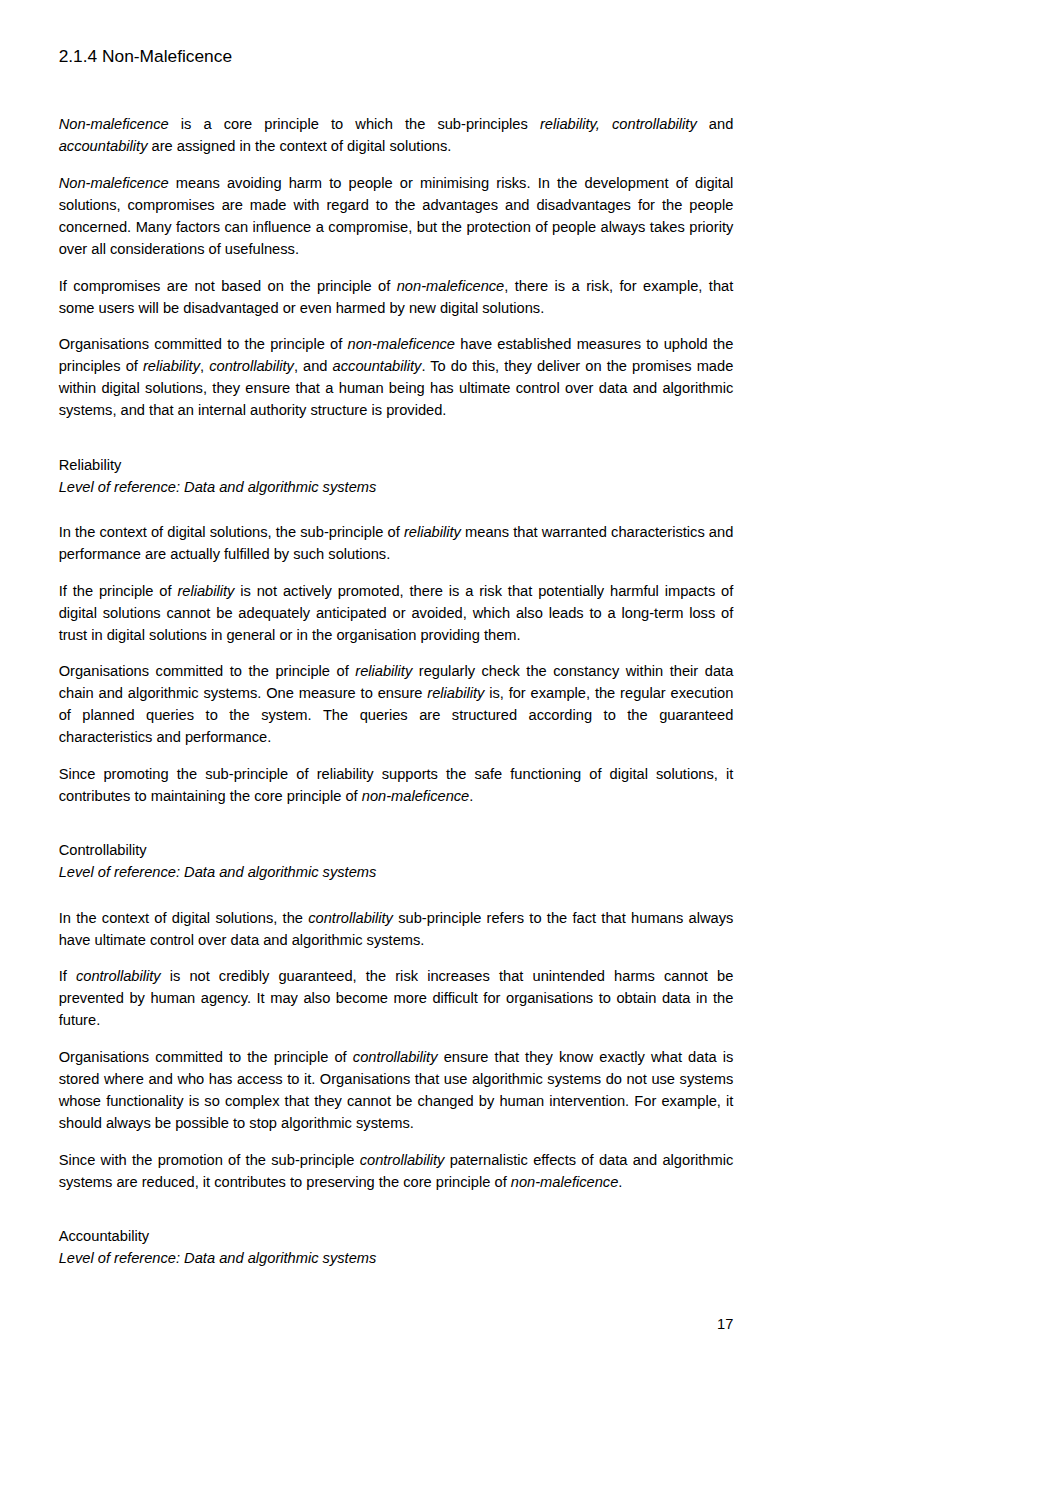2.1.4 Non-Maleficence
Non-maleficence is a core principle to which the sub-principles reliability, controllability and accountability are assigned in the context of digital solutions.
Non-maleficence means avoiding harm to people or minimising risks. In the development of digital solutions, compromises are made with regard to the advantages and disadvantages for the people concerned. Many factors can influence a compromise, but the protection of people always takes priority over all considerations of usefulness.
If compromises are not based on the principle of non-maleficence, there is a risk, for example, that some users will be disadvantaged or even harmed by new digital solutions.
Organisations committed to the principle of non-maleficence have established measures to uphold the principles of reliability, controllability, and accountability. To do this, they deliver on the promises made within digital solutions, they ensure that a human being has ultimate control over data and algorithmic systems, and that an internal authority structure is provided.
Reliability
Level of reference: Data and algorithmic systems
In the context of digital solutions, the sub-principle of reliability means that warranted characteristics and performance are actually fulfilled by such solutions.
If the principle of reliability is not actively promoted, there is a risk that potentially harmful impacts of digital solutions cannot be adequately anticipated or avoided, which also leads to a long-term loss of trust in digital solutions in general or in the organisation providing them.
Organisations committed to the principle of reliability regularly check the constancy within their data chain and algorithmic systems. One measure to ensure reliability is, for example, the regular execution of planned queries to the system. The queries are structured according to the guaranteed characteristics and performance.
Since promoting the sub-principle of reliability supports the safe functioning of digital solutions, it contributes to maintaining the core principle of non-maleficence.
Controllability
Level of reference: Data and algorithmic systems
In the context of digital solutions, the controllability sub-principle refers to the fact that humans always have ultimate control over data and algorithmic systems.
If controllability is not credibly guaranteed, the risk increases that unintended harms cannot be prevented by human agency. It may also become more difficult for organisations to obtain data in the future.
Organisations committed to the principle of controllability ensure that they know exactly what data is stored where and who has access to it. Organisations that use algorithmic systems do not use systems whose functionality is so complex that they cannot be changed by human intervention. For example, it should always be possible to stop algorithmic systems.
Since with the promotion of the sub-principle controllability paternalistic effects of data and algorithmic systems are reduced, it contributes to preserving the core principle of non-maleficence.
Accountability
Level of reference: Data and algorithmic systems
17